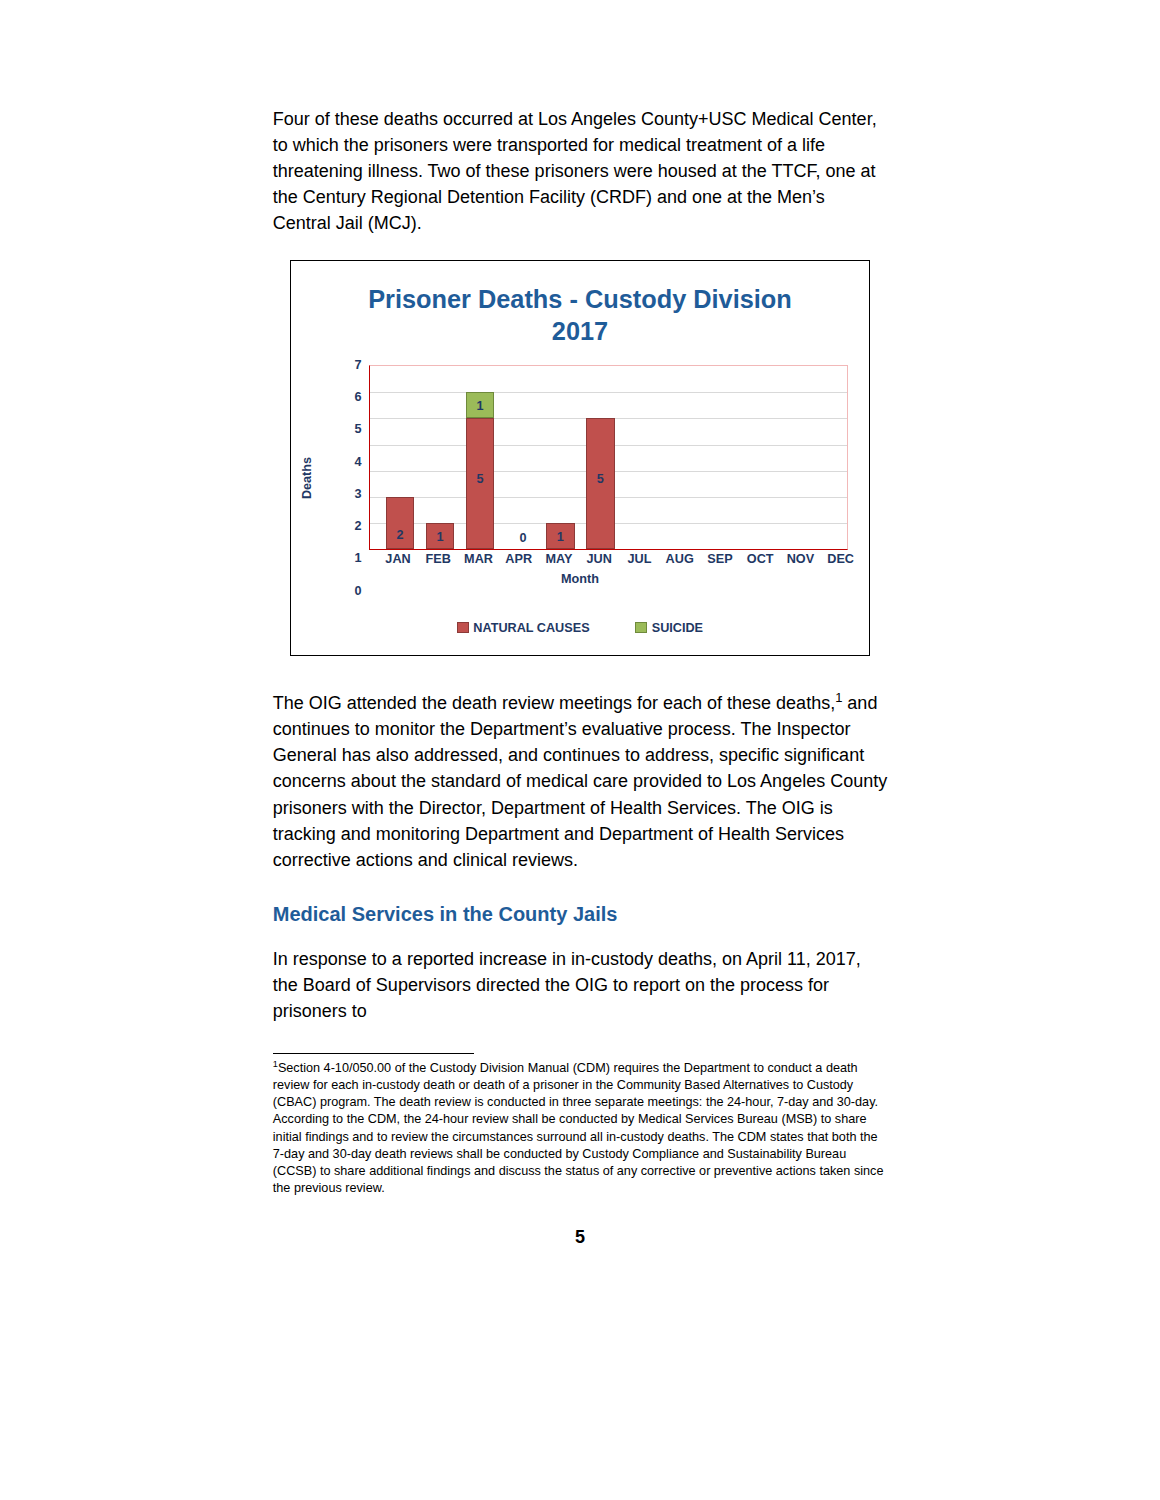Four of these deaths occurred at Los Angeles County+USC Medical Center, to which the prisoners were transported for medical treatment of a life threatening illness. Two of these prisoners were housed at the TTCF, one at the Century Regional Detention Facility (CRDF) and one at the Men’s Central Jail (MCJ).
Prisoner Deaths - Custody Division
2017
Deaths
7
6
5
4
3
2
1
0
2
1
5
1
0
1
5
JAN
FEB
MAR
APR
MAY
JUN
JUL
AUG
SEP
OCT
NOV
DEC
Month
NATURAL CAUSES SUICIDE
The OIG attended the death review meetings for each of these deaths,1 and continues to monitor the Department’s evaluative process. The Inspector General has also addressed, and continues to address, specific significant concerns about the standard of medical care provided to Los Angeles County prisoners with the Director, Department of Health Services. The OIG is tracking and monitoring Department and Department of Health Services corrective actions and clinical reviews.
Medical Services in the County Jails
In response to a reported increase in in-custody deaths, on April 11, 2017, the Board of Supervisors directed the OIG to report on the process for prisoners to
1Section 4-10/050.00 of the Custody Division Manual (CDM) requires the Department to conduct a death review for each in-custody death or death of a prisoner in the Community Based Alternatives to Custody (CBAC) program. The death review is conducted in three separate meetings: the 24-hour, 7-day and 30-day. According to the CDM, the 24-hour review shall be conducted by Medical Services Bureau (MSB) to share initial findings and to review the circumstances surround all in-custody deaths. The CDM states that both the 7-day and 30-day death reviews shall be conducted by Custody Compliance and Sustainability Bureau (CCSB) to share additional findings and discuss the status of any corrective or preventive actions taken since the previous review.
5